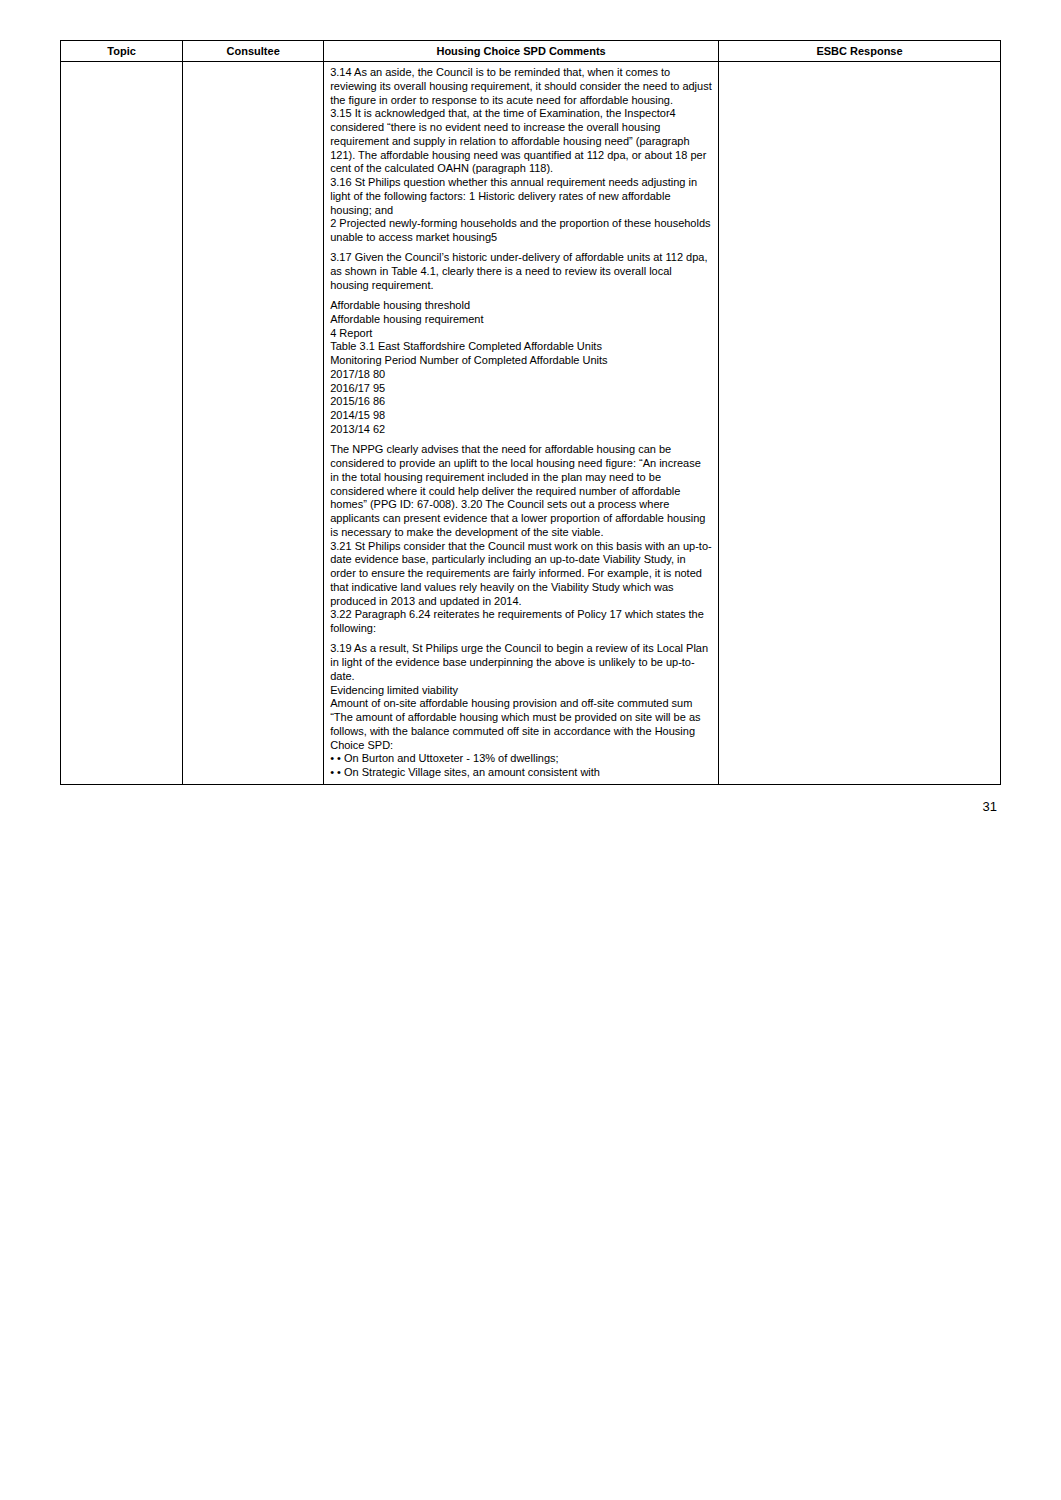| Topic | Consultee | Housing Choice SPD Comments | ESBC Response |
| --- | --- | --- | --- |
| | | 3.14 As an aside, the Council is to be reminded that, when it comes to reviewing its overall housing requirement, it should consider the need to adjust the figure in order to response to its acute need for affordable housing. 3.15 It is acknowledged that, at the time of Examination, the Inspector4 considered “there is no evident need to increase the overall housing requirement and supply in relation to affordable housing need” (paragraph 121). The affordable housing need was quantified at 112 dpa, or about 18 per cent of the calculated OAHN (paragraph 118). 3.16 St Philips question whether this annual requirement needs adjusting in light of the following factors: 1 Historic delivery rates of new affordable housing; and 2 Projected newly-forming households and the proportion of these households unable to access market housing5 3.17 Given the Council’s historic under-delivery of affordable units at 112 dpa, as shown in Table 4.1, clearly there is a need to review its overall local housing requirement. Affordable housing threshold Affordable housing requirement 4 Report Table 3.1 East Staffordshire Completed Affordable Units Monitoring Period Number of Completed Affordable Units 2017/18 80 2016/17 95 2015/16 86 2014/15 98 2013/14 62 The NPPG clearly advises that the need for affordable housing can be considered to provide an uplift to the local housing need figure: “An increase in the total housing requirement included in the plan may need to be considered where it could help deliver the required number of affordable homes” (PPG ID: 67-008). 3.20 The Council sets out a process where applicants can present evidence that a lower proportion of affordable housing is necessary to make the development of the site viable. 3.21 St Philips consider that the Council must work on this basis with an up-to-date evidence base, particularly including an up-to-date Viability Study, in order to ensure the requirements are fairly informed. For example, it is noted that indicative land values rely heavily on the Viability Study which was produced in 2013 and updated in 2014. 3.22 Paragraph 6.24 reiterates he requirements of Policy 17 which states the following: 3.19 As a result, St Philips urge the Council to begin a review of its Local Plan in light of the evidence base underpinning the above is unlikely to be up-to-date. Evidencing limited viability Amount of on-site affordable housing provision and off-site commuted sum “The amount of affordable housing which must be provided on site will be as follows, with the balance commuted off site in accordance with the Housing Choice SPD: • • On Burton and Uttoxeter - 13% of dwellings; • • On Strategic Village sites, an amount consistent with | |
31